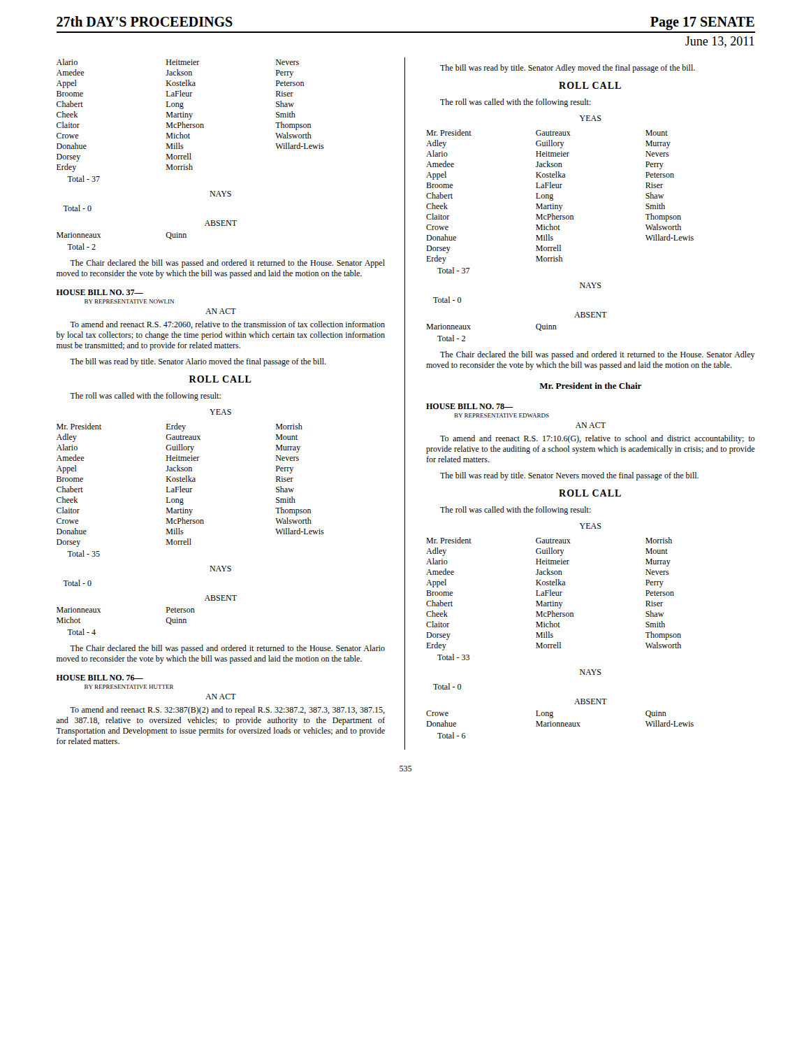27th DAY'S PROCEEDINGS
Page 17 SENATE
June 13, 2011
| Alario | Heitmeier | Nevers |
| Amedee | Jackson | Perry |
| Appel | Kostelka | Peterson |
| Broome | LaFleur | Riser |
| Chabert | Long | Shaw |
| Cheek | Martiny | Smith |
| Claitor | McPherson | Thompson |
| Crowe | Michot | Walsworth |
| Donahue | Mills | Willard-Lewis |
| Dorsey | Morrell | |
| Erdey | Morrish | |
Total - 37
NAYS
Total - 0
ABSENT
| Marionneaux | Quinn | |
Total - 2
The Chair declared the bill was passed and ordered it returned to the House. Senator Appel moved to reconsider the vote by which the bill was passed and laid the motion on the table.
HOUSE BILL NO. 37—
BY REPRESENTATIVE NOWLIN
AN ACT
To amend and reenact R.S. 47:2060, relative to the transmission of tax collection information by local tax collectors; to change the time period within which certain tax collection information must be transmitted; and to provide for related matters.
The bill was read by title. Senator Alario moved the final passage of the bill.
ROLL CALL
The roll was called with the following result:
YEAS
| Mr. President | Erdey | Morrish |
| Adley | Gautreaux | Mount |
| Alario | Guillory | Murray |
| Amedee | Heitmeier | Nevers |
| Appel | Jackson | Perry |
| Broome | Kostelka | Riser |
| Chabert | LaFleur | Shaw |
| Cheek | Long | Smith |
| Claitor | Martiny | Thompson |
| Crowe | McPherson | Walsworth |
| Donahue | Mills | Willard-Lewis |
| Dorsey | Morrell | |
Total - 35
NAYS
Total - 0
ABSENT
| Marionneaux | Peterson | |
| Michot | Quinn | |
Total - 4
The Chair declared the bill was passed and ordered it returned to the House. Senator Alario moved to reconsider the vote by which the bill was passed and laid the motion on the table.
HOUSE BILL NO. 76—
BY REPRESENTATIVE HUTTER
AN ACT
To amend and reenact R.S. 32:387(B)(2) and to repeal R.S. 32:387.2, 387.3, 387.13, 387.15, and 387.18, relative to oversized vehicles; to provide authority to the Department of Transportation and Development to issue permits for oversized loads or vehicles; and to provide for related matters.
The bill was read by title. Senator Adley moved the final passage of the bill.
ROLL CALL
The roll was called with the following result:
YEAS
| Mr. President | Gautreaux | Mount |
| Adley | Guillory | Murray |
| Alario | Heitmeier | Nevers |
| Amedee | Jackson | Perry |
| Appel | Kostelka | Peterson |
| Broome | LaFleur | Riser |
| Chabert | Long | Shaw |
| Cheek | Martiny | Smith |
| Claitor | McPherson | Thompson |
| Crowe | Michot | Walsworth |
| Donahue | Mills | Willard-Lewis |
| Dorsey | Morrell | |
| Erdey | Morrish | |
Total - 37
NAYS
Total - 0
ABSENT
| Marionneaux | Quinn | |
Total - 2
The Chair declared the bill was passed and ordered it returned to the House. Senator Adley moved to reconsider the vote by which the bill was passed and laid the motion on the table.
Mr. President in the Chair
HOUSE BILL NO. 78—
BY REPRESENTATIVE EDWARDS
AN ACT
To amend and reenact R.S. 17:10.6(G), relative to school and district accountability; to provide relative to the auditing of a school system which is academically in crisis; and to provide for related matters.
The bill was read by title. Senator Nevers moved the final passage of the bill.
ROLL CALL
The roll was called with the following result:
YEAS
| Mr. President | Gautreaux | Morrish |
| Adley | Guillory | Mount |
| Alario | Heitmeier | Murray |
| Amedee | Jackson | Nevers |
| Appel | Kostelka | Perry |
| Broome | LaFleur | Peterson |
| Chabert | Martiny | Riser |
| Cheek | McPherson | Shaw |
| Claitor | Michot | Smith |
| Dorsey | Mills | Thompson |
| Erdey | Morrell | Walsworth |
Total - 33
NAYS
Total - 0
ABSENT
| Crowe | Long | Quinn |
| Donahue | Marionneaux | Willard-Lewis |
Total - 6
535